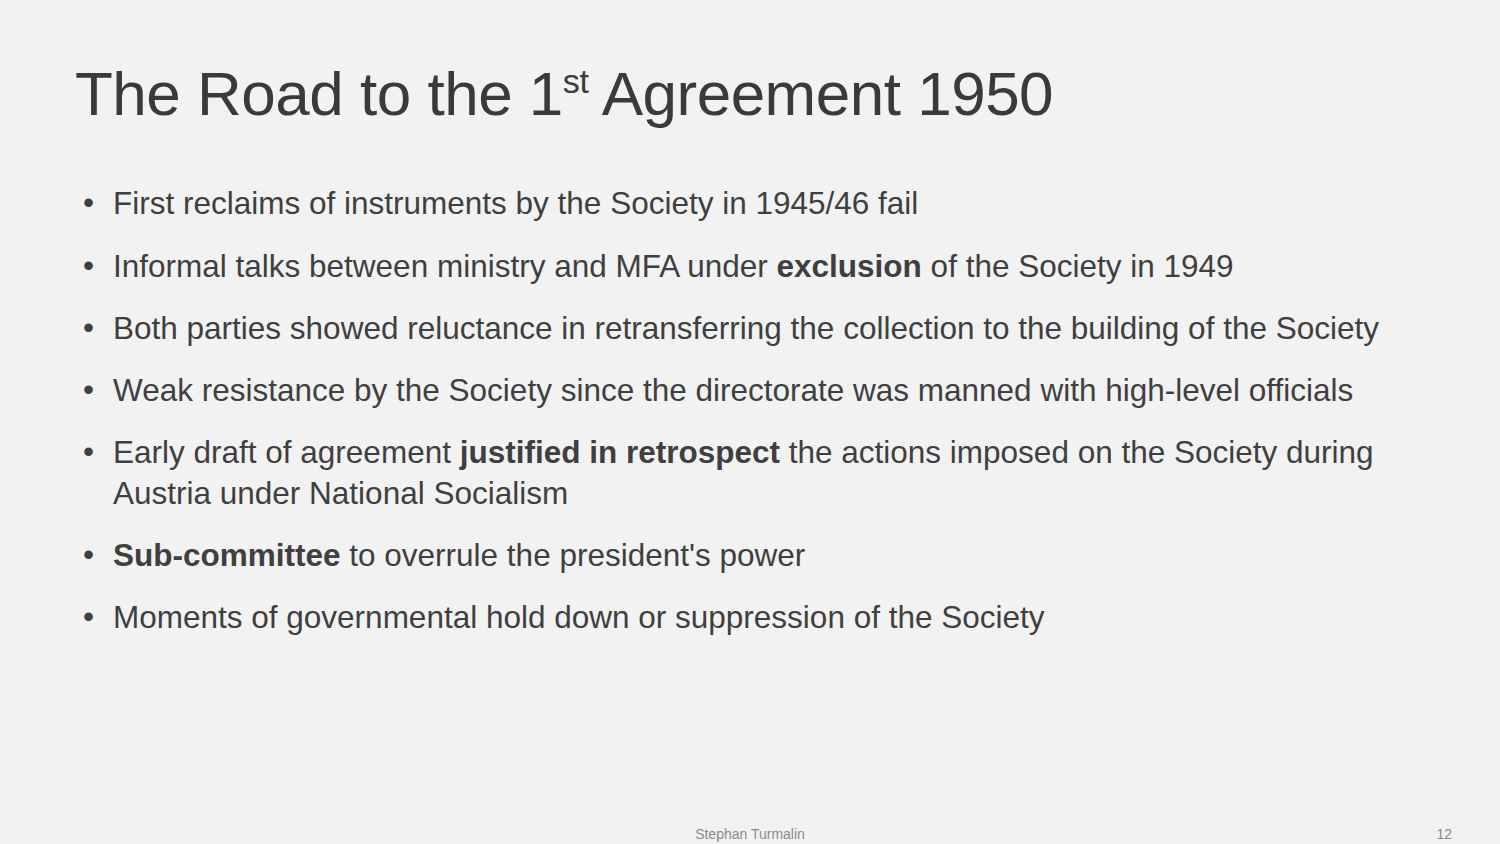The Road to the 1st Agreement 1950
First reclaims of instruments by the Society in 1945/46 fail
Informal talks between ministry and MFA under exclusion of the Society in 1949
Both parties showed reluctance in retransferring the collection to the building of the Society
Weak resistance by the Society since the directorate was manned with high-level officials
Early draft of agreement justified in retrospect the actions imposed on the Society during Austria under National Socialism
Sub-committee to overrule the president's power
Moments of governmental hold down or suppression of the Society
Stephan Turmalin 12